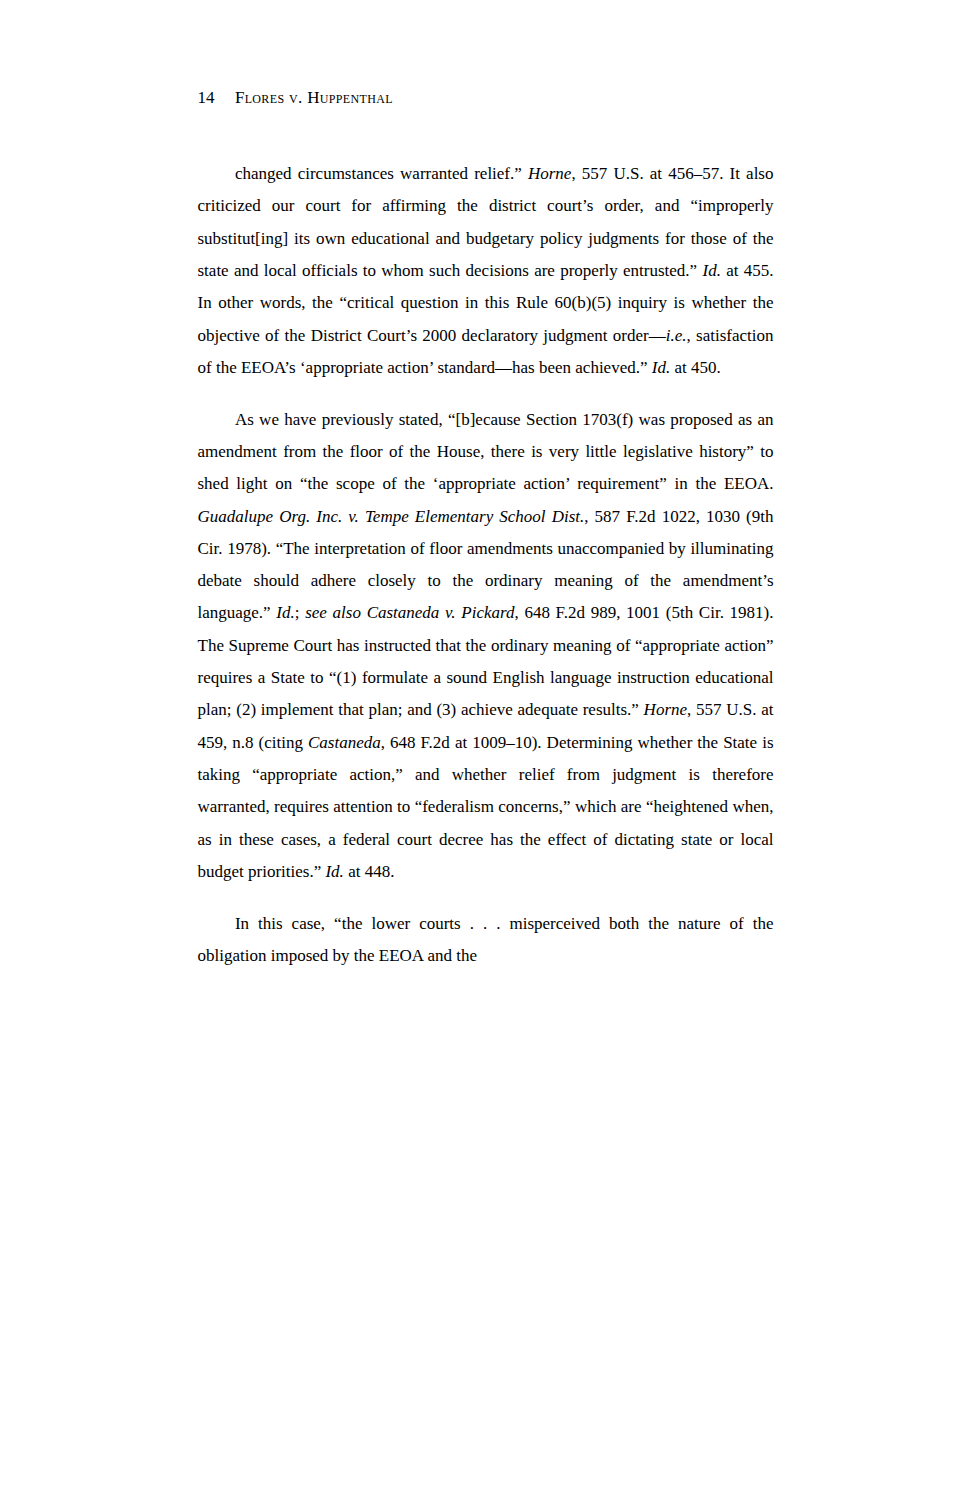14 Flores v. Huppenthal
changed circumstances warranted relief.” Horne, 557 U.S. at 456–57. It also criticized our court for affirming the district court’s order, and “improperly substitut[ing] its own educational and budgetary policy judgments for those of the state and local officials to whom such decisions are properly entrusted.” Id. at 455. In other words, the “critical question in this Rule 60(b)(5) inquiry is whether the objective of the District Court’s 2000 declaratory judgment order—i.e., satisfaction of the EEOA’s ‘appropriate action’ standard—has been achieved.” Id. at 450.
As we have previously stated, “[b]ecause Section 1703(f) was proposed as an amendment from the floor of the House, there is very little legislative history” to shed light on “the scope of the ‘appropriate action’ requirement” in the EEOA. Guadalupe Org. Inc. v. Tempe Elementary School Dist., 587 F.2d 1022, 1030 (9th Cir. 1978). “The interpretation of floor amendments unaccompanied by illuminating debate should adhere closely to the ordinary meaning of the amendment’s language.” Id.; see also Castaneda v. Pickard, 648 F.2d 989, 1001 (5th Cir. 1981). The Supreme Court has instructed that the ordinary meaning of “appropriate action” requires a State to “(1) formulate a sound English language instruction educational plan; (2) implement that plan; and (3) achieve adequate results.” Horne, 557 U.S. at 459, n.8 (citing Castaneda, 648 F.2d at 1009–10). Determining whether the State is taking “appropriate action,” and whether relief from judgment is therefore warranted, requires attention to “federalism concerns,” which are “heightened when, as in these cases, a federal court decree has the effect of dictating state or local budget priorities.” Id. at 448.
In this case, “the lower courts . . . misperceived both the nature of the obligation imposed by the EEOA and the